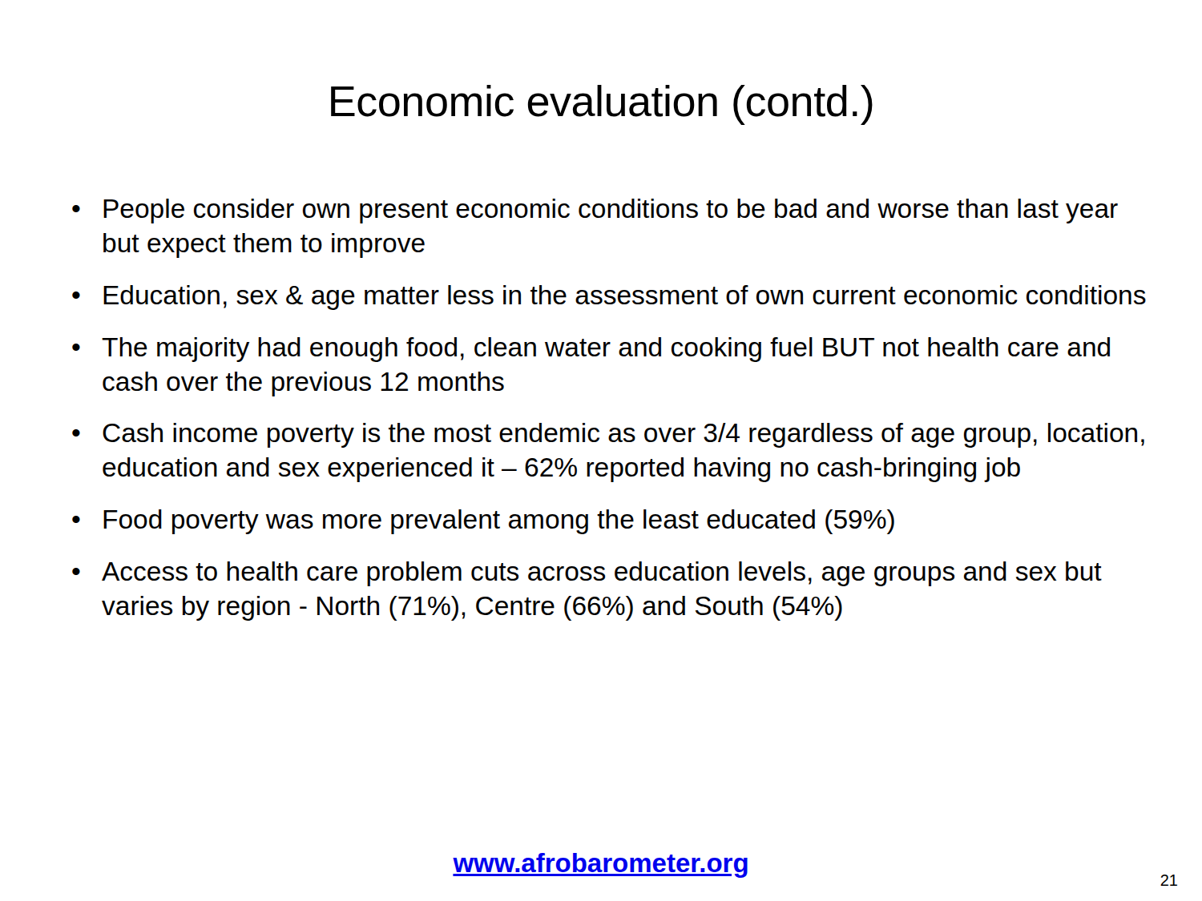Economic evaluation (contd.)
People consider own present economic conditions to be bad and worse than last year but expect them to improve
Education, sex & age matter less in the assessment of own current economic conditions
The majority had enough food, clean water and cooking fuel BUT not health care and cash over the previous 12 months
Cash income poverty is the most endemic as over 3/4 regardless of age group, location, education and sex experienced it – 62% reported having no cash-bringing job
Food poverty was more prevalent among the least educated (59%)
Access to health care problem cuts across education levels, age groups and sex but varies by region - North (71%), Centre (66%) and South (54%)
www.afrobarometer.org
21